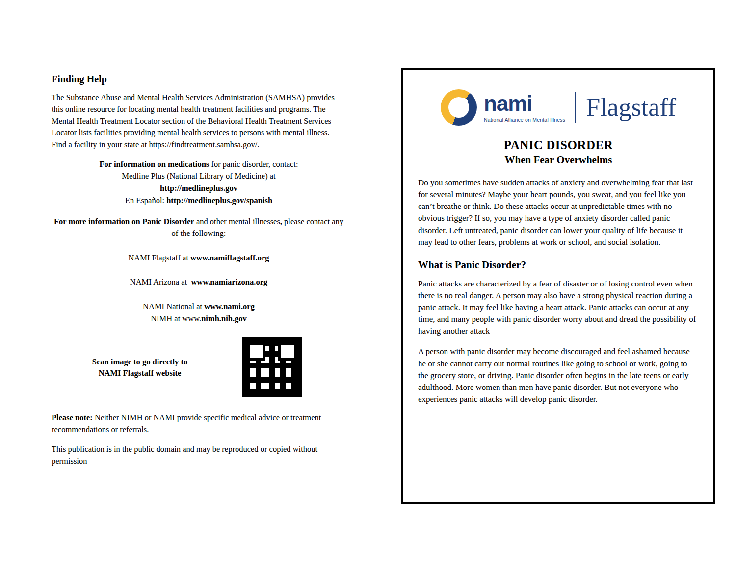Finding Help
The Substance Abuse and Mental Health Services Administration (SAMHSA) provides this online resource for locating mental health treatment facilities and programs. The Mental Health Treatment Locator section of the Behavioral Health Treatment Services Locator lists facilities providing mental health services to persons with mental illness. Find a facility in your state at https://findtreatment.samhsa.gov/.
For information on medications for panic disorder, contact:
Medline Plus (National Library of Medicine) at
http://medlineplus.gov
En Español: http://medlineplus.gov/spanish
For more information on Panic Disorder and other mental illnesses, please contact any of the following:
NAMI Flagstaff at www.namiflagstaff.org
NAMI Arizona at www.namiarizona.org
NAMI National at www.nami.org
NIMH at www.nimh.nih.gov
Scan image to go directly to
NAMI Flagstaff website
Please note: Neither NIMH or NAMI provide specific medical advice or treatment recommendations or referrals.
This publication is in the public domain and may be reproduced or copied without permission
nami National Alliance on Mental Illness
Flagstaff
PANIC DISORDER
When Fear Overwhelms
Do you sometimes have sudden attacks of anxiety and overwhelming fear that last for several minutes? Maybe your heart pounds, you sweat, and you feel like you can’t breathe or think. Do these attacks occur at unpredictable times with no obvious trigger? If so, you may have a type of anxiety disorder called panic disorder. Left untreated, panic disorder can lower your quality of life because it may lead to other fears, problems at work or school, and social isolation.
What is Panic Disorder?
Panic attacks are characterized by a fear of disaster or of losing control even when there is no real danger. A person may also have a strong physical reaction during a panic attack. It may feel like having a heart attack. Panic attacks can occur at any time, and many people with panic disorder worry about and dread the possibility of having another attack
A person with panic disorder may become discouraged and feel ashamed because he or she cannot carry out normal routines like going to school or work, going to the grocery store, or driving. Panic disorder often begins in the late teens or early adulthood. More women than men have panic disorder. But not everyone who experiences panic attacks will develop panic disorder.